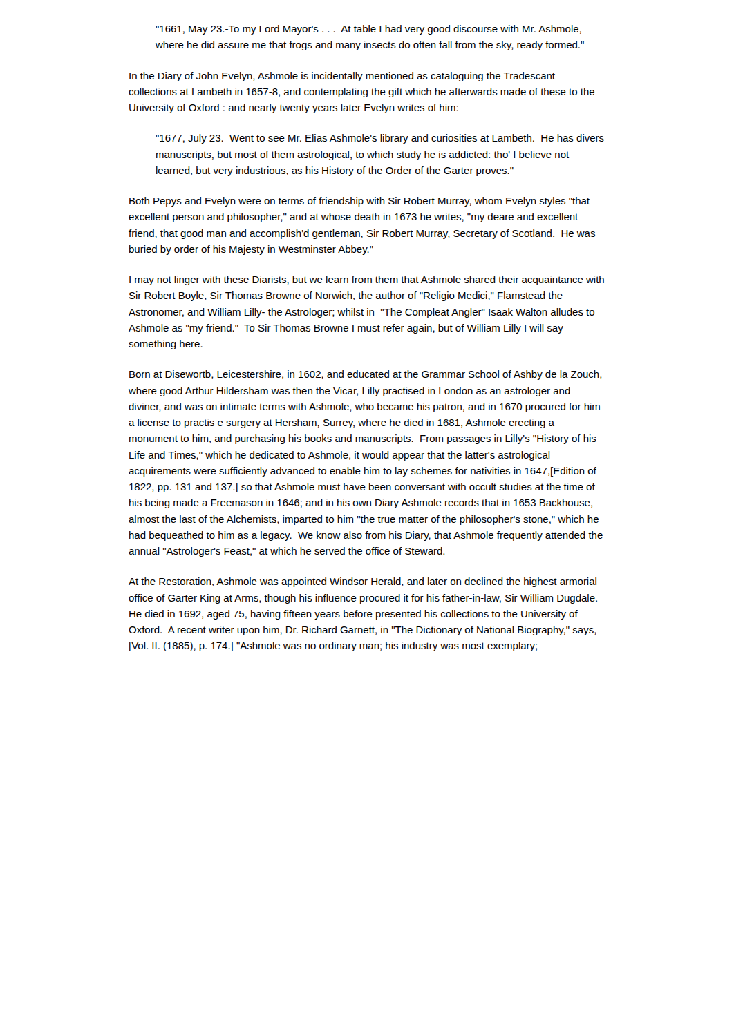"1661, May 23.-To my Lord Mayor's . . . At table I had very good discourse with Mr. Ashmole, where he did assure me that frogs and many insects do often fall from the sky, ready formed."
In the Diary of John Evelyn, Ashmole is incidentally mentioned as cataloguing the Tradescant collections at Lambeth in 1657-8, and contemplating the gift which he afterwards made of these to the University of Oxford : and nearly twenty years later Evelyn writes of him:
"1677, July 23. Went to see Mr. Elias Ashmole's library and curiosities at Lambeth. He has divers manuscripts, but most of them astrological, to which study he is addicted: tho' I believe not learned, but very industrious, as his History of the Order of the Garter proves."
Both Pepys and Evelyn were on terms of friendship with Sir Robert Murray, whom Evelyn styles "that excellent person and philosopher," and at whose death in 1673 he writes, "my deare and excellent friend, that good man and accomplish'd gentleman, Sir Robert Murray, Secretary of Scotland. He was buried by order of his Majesty in Westminster Abbey."
I may not linger with these Diarists, but we learn from them that Ashmole shared their acquaintance with Sir Robert Boyle, Sir Thomas Browne of Norwich, the author of "Religio Medici," Flamstead the Astronomer, and William Lilly- the Astrologer; whilst in "The Compleat Angler" Isaak Walton alludes to Ashmole as "my friend." To Sir Thomas Browne I must refer again, but of William Lilly I will say something here.
Born at Disewortb, Leicestershire, in 1602, and educated at the Grammar School of Ashby de la Zouch, where good Arthur Hildersham was then the Vicar, Lilly practised in London as an astrologer and diviner, and was on intimate terms with Ashmole, who became his patron, and in 1670 procured for him a license to practis e surgery at Hersham, Surrey, where he died in 1681, Ashmole erecting a monument to him, and purchasing his books and manuscripts. From passages in Lilly's "History of his Life and Times," which he dedicated to Ashmole, it would appear that the latter's astrological acquirements were sufficiently advanced to enable him to lay schemes for nativities in 1647,[Edition of 1822, pp. 131 and 137.] so that Ashmole must have been conversant with occult studies at the time of his being made a Freemason in 1646; and in his own Diary Ashmole records that in 1653 Backhouse, almost the last of the Alchemists, imparted to him "the true matter of the philosopher's stone," which he had bequeathed to him as a legacy. We know also from his Diary, that Ashmole frequently attended the annual "Astrologer's Feast," at which he served the office of Steward.
At the Restoration, Ashmole was appointed Windsor Herald, and later on declined the highest armorial office of Garter King at Arms, though his influence procured it for his father-in-law, Sir William Dugdale. He died in 1692, aged 75, having fifteen years before presented his collections to the University of Oxford. A recent writer upon him, Dr. Richard Garnett, in "The Dictionary of National Biography," says,[Vol. II. (1885), p. 174.] "Ashmole was no ordinary man; his industry was most exemplary;